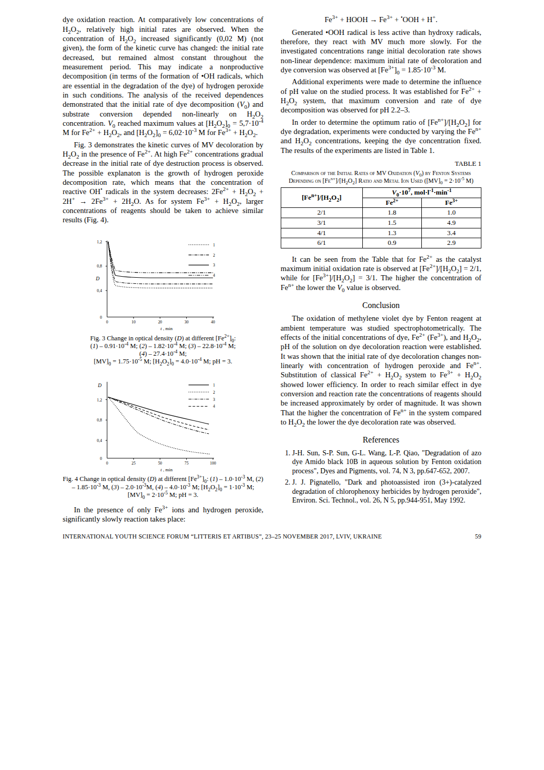dye oxidation reaction. At comparatively low concentrations of H2O2, relatively high initial rates are observed. When the concentration of H2O2 increased significantly (0,02 M) (not given), the form of the kinetic curve has changed: the initial rate decreased, but remained almost constant throughout the measurement period. This may indicate a nonproductive decomposition (in terms of the formation of •OH radicals, which are essential in the degradation of the dye) of hydrogen peroxide in such conditions. The analysis of the received dependences demonstrated that the initial rate of dye decomposition (V0) and substrate conversion depended non-linearly on H2O2 concentration. V0 reached maximum values at [H2O2]0 = 5,7·10-4 M for Fe2+ + H2O2, and [H2O2]0 = 6,02·10-3 M for Fe3+ + H2O2.
Fig. 3 demonstrates the kinetic curves of MV decoloration by H2O2 in the presence of Fe2+. At high Fe2+ concentrations gradual decrease in the initial rate of dye destruction process is observed. The possible explanaton is the growth of hydrogen peroxide decomposition rate, which means that the concentration of reactive OH• radicals in the system decreases: 2Fe2+ + H2O2 + 2H+ → 2Fe3+ + 2H2O. As for system Fe3+ + H2O2, larger concentrations of reagents should be taken to achieve similar results (Fig. 4).
1,2 0,8 0,4 0 0 10 20 30 40 D t , min 1 2 3 4
Fig. 3 Change in optical density (D) at different [Fe2+]0:
(1) – 0.91·10-4 M; (2) – 1.82·10-4 M; (3) – 22.8·10-4 M;
(4) – 27.4·10-4 M;
[MV]0 = 1.75·10-5 M; [H2O2]0 = 4.0·10-4 M; pH = 3.
1,2 0,8 0,4 0 0 25 50 75 100 D t , min 1 2 3 4
Fig. 4 Change in optical density (D) at different [Fe3+]0: (1) – 1.0·10-3 M, (2) – 1.85·10-3 M, (3) – 2.0·10-3M, (4) – 4.0·10-3 M; [H2O2]0 = 1·10-3 M; [MV]0 = 2·10-5 M; pH = 3.
In the presence of only Fe3+ ions and hydrogen peroxide, significantly slowly reaction takes place:
Fe3+ + HOOH → Fe3+ + •OOH + H+.
Generated •OOH radical is less active than hydroxy radicals, therefore, they react with MV much more slowly. For the investigated concentrations range initial decoloration rate shows non-linear dependence: maximum initial rate of decoloration and dye conversion was observed at [Fe3+]0 = 1.85·10-3 M.
Additional experiments were made to determine the influence of pH value on the studied process. It was established for Fe2+ + H2O2 system, that maximum conversion and rate of dye decomposition was observed for pH 2.2–3.
In order to determine the optimum ratio of [Fen+]/[H2O2] for dye degradation, experiments were conducted by varying the Fen+ and H2O2 concentrations, keeping the dye concentration fixed. The results of the experiments are listed in Table 1.
TABLE 1
Comparison of the Initial Rates of MV Oxidation (V0) by Fenton Systems Depending on [Fen+]/[H2O2] Ratio and Metal Ion Used ([MV]0 = 2·10-5 M)
| [Fe n+ ]/[H 2 O 2 ] | V 0 ·10 7 , mol·l -1 ·min -1 |
| --- | --- |
| Fe 2+ | Fe 3+ |
| 2/1 | 1.8 | 1.0 |
| 3/1 | 1.5 | 4.9 |
| 4/1 | 1.3 | 3.4 |
| 6/1 | 0.9 | 2.9 |
It can be seen from the Table that for Fe2+ as the catalyst maximum initial oxidation rate is observed at [Fe2+]/[H2O2] = 2/1, while for [Fe3+]/[H2O2] = 3/1. The higher the concentration of Fen+ the lower the V0 value is observed.
Conclusion
The oxidation of methylene violet dye by Fenton reagent at ambient temperature was studied spectrophotometrically. The effects of the initial concentrations of dye, Fe2+ (Fe3+), and H2O2, pH of the solution on dye decoloration reaction were established. It was shown that the initial rate of dye decoloration changes non-linearly with concentration of hydrogen peroxide and Fen+. Substitution of classical Fe2+ + H2O2 system to Fe3+ + H2O2 showed lower efficiency. In order to reach similar effect in dye conversion and reaction rate the concentrations of reagents should be increased approximately by order of magnitude. It was shown That the higher the concentration of Fen+ in the system compared to H2O2 the lower the dye decoloration rate was observed.
References
J-H. Sun, S-P. Sun, G-L. Wang, L-P. Qiao, "Degradation of azo dye Amido black 10B in aqueous solution by Fenton oxidation process", Dyes and Pigments, vol. 74, N 3, pp.647-652, 2007.
J. J. Pignatello, "Dark and photoassisted iron (3+)-catalyzed degradation of chlorophenoxy herbicides by hydrogen peroxide", Environ. Sci. Technol., vol. 26, N 5, pp.944-951, May 1992.
59 INTERNATIONAL YOUTH SCIENCE FORUM “LITTERIS ET ARTIBUS”, 23–25 NOVEMBER 2017, LVIV, UKRAINE